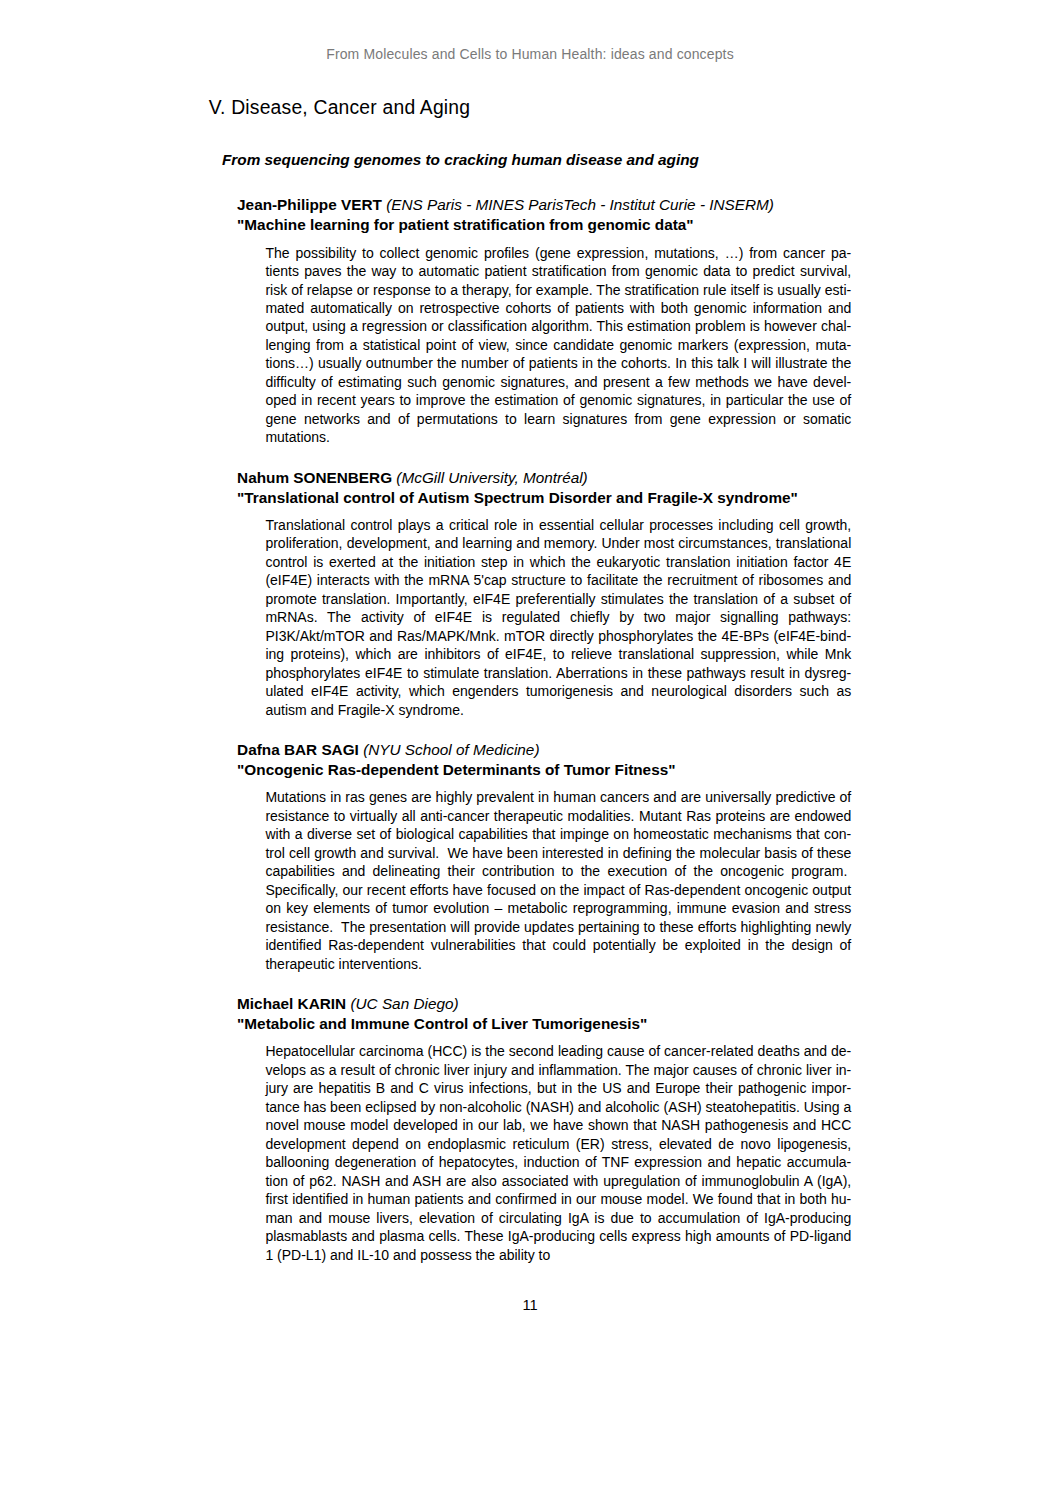From Molecules and Cells to Human Health: ideas and concepts
V. Disease, Cancer and Aging
From sequencing genomes to cracking human disease and aging
Jean-Philippe VERT (ENS Paris - MINES ParisTech - Institut Curie - INSERM)
"Machine learning for patient stratification from genomic data"
The possibility to collect genomic profiles (gene expression, mutations, …) from cancer patients paves the way to automatic patient stratification from genomic data to predict survival, risk of relapse or response to a therapy, for example. The stratification rule itself is usually estimated automatically on retrospective cohorts of patients with both genomic information and output, using a regression or classification algorithm. This estimation problem is however challenging from a statistical point of view, since candidate genomic markers (expression, mutations…) usually outnumber the number of patients in the cohorts. In this talk I will illustrate the difficulty of estimating such genomic signatures, and present a few methods we have developed in recent years to improve the estimation of genomic signatures, in particular the use of gene networks and of permutations to learn signatures from gene expression or somatic mutations.
Nahum SONENBERG (McGill University, Montréal)
"Translational control of Autism Spectrum Disorder and Fragile-X syndrome"
Translational control plays a critical role in essential cellular processes including cell growth, proliferation, development, and learning and memory. Under most circumstances, translational control is exerted at the initiation step in which the eukaryotic translation initiation factor 4E (eIF4E) interacts with the mRNA 5'cap structure to facilitate the recruitment of ribosomes and promote translation. Importantly, eIF4E preferentially stimulates the translation of a subset of mRNAs. The activity of eIF4E is regulated chiefly by two major signalling pathways: PI3K/Akt/mTOR and Ras/MAPK/Mnk. mTOR directly phosphorylates the 4E-BPs (eIF4E-binding proteins), which are inhibitors of eIF4E, to relieve translational suppression, while Mnk phosphorylates eIF4E to stimulate translation. Aberrations in these pathways result in dysregulated eIF4E activity, which engenders tumorigenesis and neurological disorders such as autism and Fragile-X syndrome.
Dafna BAR SAGI (NYU School of Medicine)
"Oncogenic Ras-dependent Determinants of Tumor Fitness"
Mutations in ras genes are highly prevalent in human cancers and are universally predictive of resistance to virtually all anti-cancer therapeutic modalities. Mutant Ras proteins are endowed with a diverse set of biological capabilities that impinge on homeostatic mechanisms that control cell growth and survival. We have been interested in defining the molecular basis of these capabilities and delineating their contribution to the execution of the oncogenic program. Specifically, our recent efforts have focused on the impact of Ras-dependent oncogenic output on key elements of tumor evolution – metabolic reprogramming, immune evasion and stress resistance. The presentation will provide updates pertaining to these efforts highlighting newly identified Ras-dependent vulnerabilities that could potentially be exploited in the design of therapeutic interventions.
Michael KARIN (UC San Diego)
"Metabolic and Immune Control of Liver Tumorigenesis"
Hepatocellular carcinoma (HCC) is the second leading cause of cancer-related deaths and develops as a result of chronic liver injury and inflammation. The major causes of chronic liver injury are hepatitis B and C virus infections, but in the US and Europe their pathogenic importance has been eclipsed by non-alcoholic (NASH) and alcoholic (ASH) steatohepatitis. Using a novel mouse model developed in our lab, we have shown that NASH pathogenesis and HCC development depend on endoplasmic reticulum (ER) stress, elevated de novo lipogenesis, ballooning degeneration of hepatocytes, induction of TNF expression and hepatic accumulation of p62. NASH and ASH are also associated with upregulation of immunoglobulin A (IgA), first identified in human patients and confirmed in our mouse model. We found that in both human and mouse livers, elevation of circulating IgA is due to accumulation of IgA-producing plasmablasts and plasma cells. These IgA-producing cells express high amounts of PD-ligand 1 (PD-L1) and IL-10 and possess the ability to
11